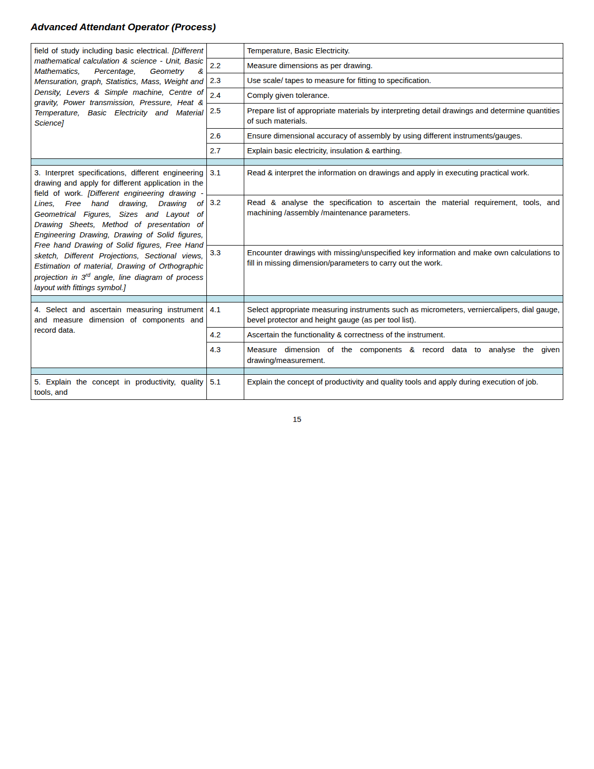Advanced Attendant Operator (Process)
| field of study including basic electrical. [Different mathematical calculation & science - Unit, Basic Mathematics, Percentage, Geometry & Mensuration, graph, Statistics, Mass, Weight and Density, Levers & Simple machine, Centre of gravity, Power transmission, Pressure, Heat & Temperature, Basic Electricity and Material Science] | | Temperature, Basic Electricity. |
| 2.2 | Measure dimensions as per drawing. |
| 2.3 | Use scale/ tapes to measure for fitting to specification. |
| 2.4 | Comply given tolerance. |
| 2.5 | Prepare list of appropriate materials by interpreting detail drawings and determine quantities of such materials. |
| 2.6 | Ensure dimensional accuracy of assembly by using different instruments/gauges. |
| 2.7 | Explain basic electricity, insulation & earthing. |
| 3. Interpret specifications, different engineering drawing and apply for different application in the field of work. [Different engineering drawing - Lines, Free hand drawing, Drawing of Geometrical Figures, Sizes and Layout of Drawing Sheets, Method of presentation of Engineering Drawing, Drawing of Solid figures, Free hand Drawing of Solid figures, Free Hand sketch, Different Projections, Sectional views, Estimation of material, Drawing of Orthographic projection in 3 rd angle, line diagram of process layout with fittings symbol.] | 3.1 | Read & interpret the information on drawings and apply in executing practical work. |
| 3.2 | Read & analyse the specification to ascertain the material requirement, tools, and machining /assembly /maintenance parameters. |
| 3.3 | Encounter drawings with missing/unspecified key information and make own calculations to fill in missing dimension/parameters to carry out the work. |
| 4. Select and ascertain measuring instrument and measure dimension of components and record data. | 4.1 | Select appropriate measuring instruments such as micrometers, verniercalipers, dial gauge, bevel protector and height gauge (as per tool list). |
| 4.2 | Ascertain the functionality & correctness of the instrument. |
| 4.3 | Measure dimension of the components & record data to analyse the given drawing/measurement. |
| 5. Explain the concept in productivity, quality tools, and | 5.1 | Explain the concept of productivity and quality tools and apply during execution of job. |
15